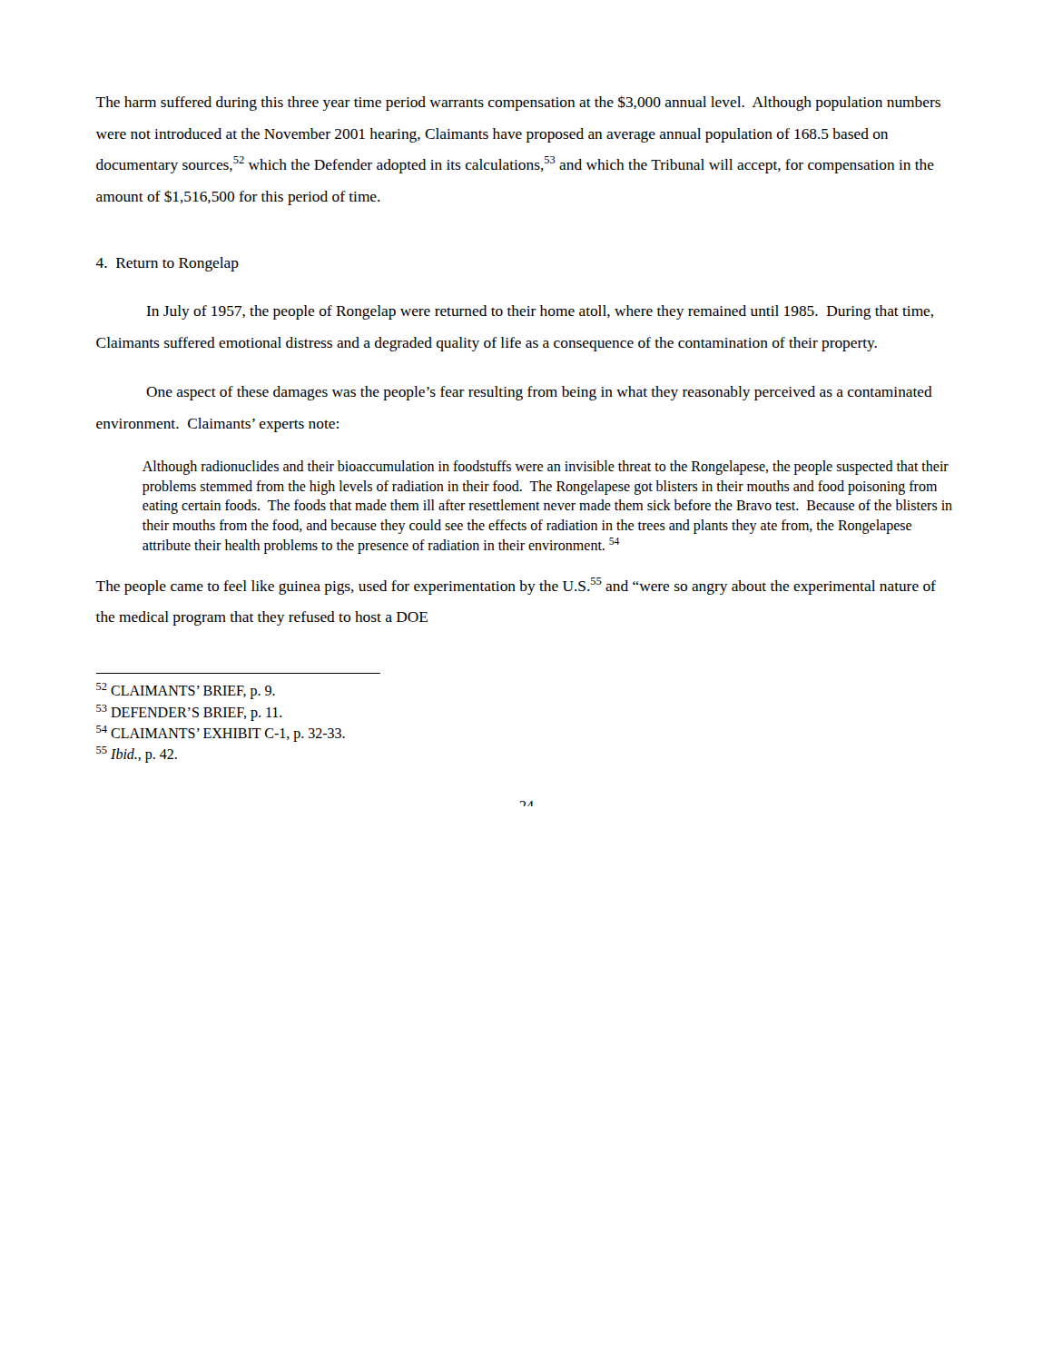The harm suffered during this three year time period warrants compensation at the $3,000 annual level. Although population numbers were not introduced at the November 2001 hearing, Claimants have proposed an average annual population of 168.5 based on documentary sources,52 which the Defender adopted in its calculations,53 and which the Tribunal will accept, for compensation in the amount of $1,516,500 for this period of time.
4. Return to Rongelap
In July of 1957, the people of Rongelap were returned to their home atoll, where they remained until 1985. During that time, Claimants suffered emotional distress and a degraded quality of life as a consequence of the contamination of their property.
One aspect of these damages was the people’s fear resulting from being in what they reasonably perceived as a contaminated environment. Claimants’ experts note:
Although radionuclides and their bioaccumulation in foodstuffs were an invisible threat to the Rongelapese, the people suspected that their problems stemmed from the high levels of radiation in their food. The Rongelapese got blisters in their mouths and food poisoning from eating certain foods. The foods that made them ill after resettlement never made them sick before the Bravo test. Because of the blisters in their mouths from the food, and because they could see the effects of radiation in the trees and plants they ate from, the Rongelapese attribute their health problems to the presence of radiation in their environment. 54
The people came to feel like guinea pigs, used for experimentation by the U.S.55 and “were so angry about the experimental nature of the medical program that they refused to host a DOE
52 CLAIMANTS’ BRIEF, p. 9.
53 DEFENDER’S BRIEF, p. 11.
54 CLAIMANTS’ EXHIBIT C-1, p. 32-33.
55 Ibid., p. 42.
24